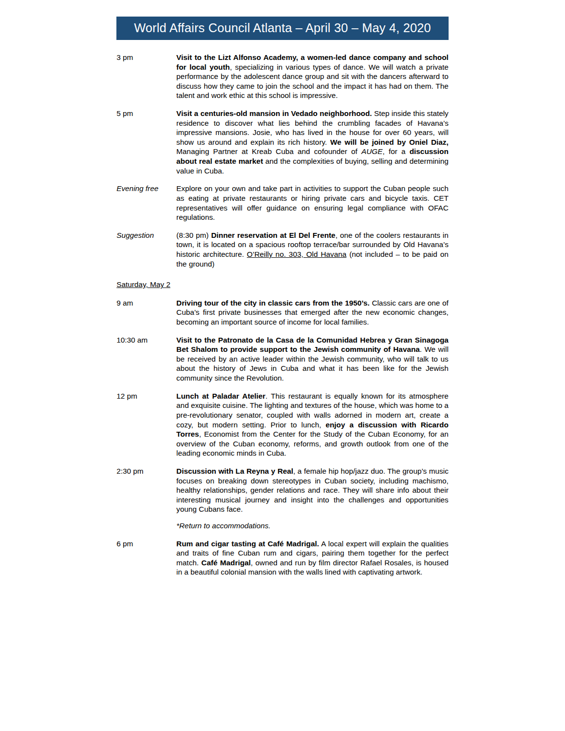World Affairs Council Atlanta – April 30 – May 4, 2020
| 3 pm | Visit to the Lizt Alfonso Academy, a women-led dance company and school for local youth , specializing in various types of dance. We will watch a private performance by the adolescent dance group and sit with the dancers afterward to discuss how they came to join the school and the impact it has had on them. The talent and work ethic at this school is impressive. |
| 5 pm | Visit a centuries-old mansion in Vedado neighborhood. Step inside this stately residence to discover what lies behind the crumbling facades of Havana’s impressive mansions. Josie, who has lived in the house for over 60 years, will show us around and explain its rich history. We will be joined by Oniel Diaz, Managing Partner at Kreab Cuba and cofounder of AUGE , for a discussion about real estate market and the complexities of buying, selling and determining value in Cuba. |
| Evening free | Explore on your own and take part in activities to support the Cuban people such as eating at private restaurants or hiring private cars and bicycle taxis. CET representatives will offer guidance on ensuring legal compliance with OFAC regulations. |
| Suggestion | (8:30 pm) Dinner reservation at El Del Frente , one of the coolers restaurants in town, it is located on a spacious rooftop terrace/bar surrounded by Old Havana’s historic architecture. O’Reilly no. 303, Old Havana (not included – to be paid on the ground) |
Saturday, May 2
| 9 am | Driving tour of the city in classic cars from the 1950’s. Classic cars are one of Cuba’s first private businesses that emerged after the new economic changes, becoming an important source of income for local families. |
| 10:30 am | Visit to the Patronato de la Casa de la Comunidad Hebrea y Gran Sinagoga Bet Shalom to provide support to the Jewish community of Havana . We will be received by an active leader within the Jewish community, who will talk to us about the history of Jews in Cuba and what it has been like for the Jewish community since the Revolution. |
| 12 pm | Lunch at Paladar Atelier . This restaurant is equally known for its atmosphere and exquisite cuisine. The lighting and textures of the house, which was home to a pre-revolutionary senator, coupled with walls adorned in modern art, create a cozy, but modern setting. Prior to lunch, enjoy a discussion with Ricardo Torres , Economist from the Center for the Study of the Cuban Economy, for an overview of the Cuban economy, reforms, and growth outlook from one of the leading economic minds in Cuba. |
| 2:30 pm | Discussion with La Reyna y Real , a female hip hop/jazz duo. The group’s music focuses on breaking down stereotypes in Cuban society, including machismo, healthy relationships, gender relations and race. They will share info about their interesting musical journey and insight into the challenges and opportunities young Cubans face. *Return to accommodations. |
| 6 pm | Rum and cigar tasting at Café Madrigal. A local expert will explain the qualities and traits of fine Cuban rum and cigars, pairing them together for the perfect match. Café Madrigal , owned and run by film director Rafael Rosales, is housed in a beautiful colonial mansion with the walls lined with captivating artwork. |